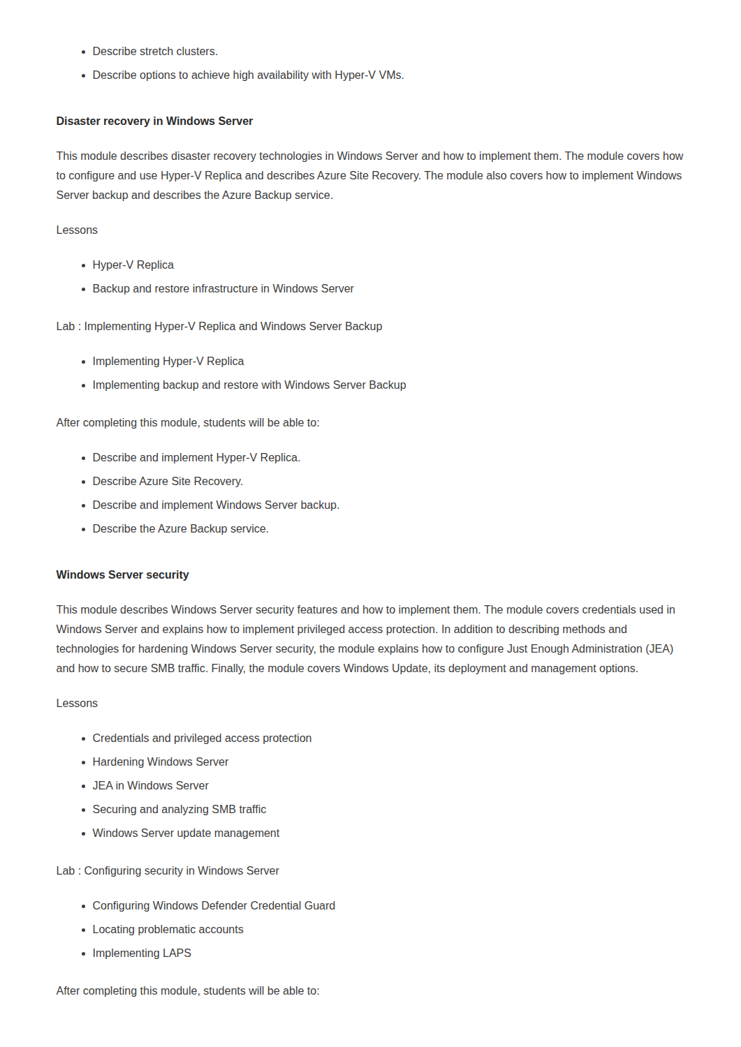Describe stretch clusters.
Describe options to achieve high availability with Hyper-V VMs.
Disaster recovery in Windows Server
This module describes disaster recovery technologies in Windows Server and how to implement them. The module covers how to configure and use Hyper-V Replica and describes Azure Site Recovery. The module also covers how to implement Windows Server backup and describes the Azure Backup service.
Lessons
Hyper-V Replica
Backup and restore infrastructure in Windows Server
Lab : Implementing Hyper-V Replica and Windows Server Backup
Implementing Hyper-V Replica
Implementing backup and restore with Windows Server Backup
After completing this module, students will be able to:
Describe and implement Hyper-V Replica.
Describe Azure Site Recovery.
Describe and implement Windows Server backup.
Describe the Azure Backup service.
Windows Server security
This module describes Windows Server security features and how to implement them. The module covers credentials used in Windows Server and explains how to implement privileged access protection. In addition to describing methods and technologies for hardening Windows Server security, the module explains how to configure Just Enough Administration (JEA) and how to secure SMB traffic. Finally, the module covers Windows Update, its deployment and management options.
Lessons
Credentials and privileged access protection
Hardening Windows Server
JEA in Windows Server
Securing and analyzing SMB traffic
Windows Server update management
Lab : Configuring security in Windows Server
Configuring Windows Defender Credential Guard
Locating problematic accounts
Implementing LAPS
After completing this module, students will be able to: